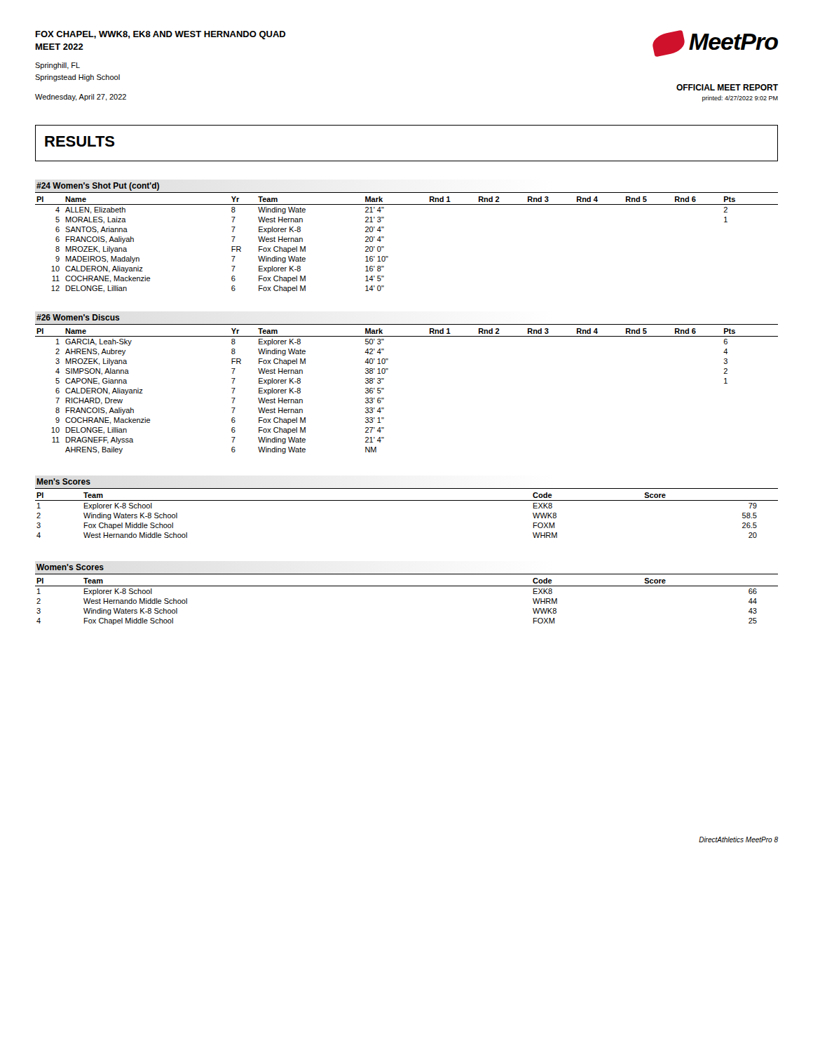FOX CHAPEL, WWK8, EK8 AND WEST HERNANDO QUAD
MEET 2022
Springhill, FL
Springstead High School
Wednesday, April 27, 2022
Meet Pro
OFFICIAL MEET REPORT
printed: 4/27/2022 9:02 PM
RESULTS
#24 Women's Shot Put (cont'd)
| Pl | Name | Yr | Team | Mark | Rnd 1 | Rnd 2 | Rnd 3 | Rnd 4 | Rnd 5 | Rnd 6 | Pts |
| --- | --- | --- | --- | --- | --- | --- | --- | --- | --- | --- | --- |
| 4 | ALLEN, Elizabeth | 8 | Winding Wate | 21' 4" | | | | | | | 2 |
| 5 | MORALES, Laiza | 7 | West Hernan | 21' 3" | | | | | | | 1 |
| 6 | SANTOS, Arianna | 7 | Explorer K-8 | 20' 4" | | | | | | | |
| 6 | FRANCOIS, Aaliyah | 7 | West Hernan | 20' 4" | | | | | | | |
| 8 | MROZEK, Lilyana | FR | Fox Chapel M | 20' 0" | | | | | | | |
| 9 | MADEIROS, Madalyn | 7 | Winding Wate | 16' 10" | | | | | | | |
| 10 | CALDERON, Aliayaniz | 7 | Explorer K-8 | 16' 8" | | | | | | | |
| 11 | COCHRANE, Mackenzie | 6 | Fox Chapel M | 14' 5" | | | | | | | |
| 12 | DELONGE, Lillian | 6 | Fox Chapel M | 14' 0" | | | | | | | |
#26 Women's Discus
| Pl | Name | Yr | Team | Mark | Rnd 1 | Rnd 2 | Rnd 3 | Rnd 4 | Rnd 5 | Rnd 6 | Pts |
| --- | --- | --- | --- | --- | --- | --- | --- | --- | --- | --- | --- |
| 1 | GARCIA, Leah-Sky | 8 | Explorer K-8 | 50' 3" | | | | | | | 6 |
| 2 | AHRENS, Aubrey | 8 | Winding Wate | 42' 4" | | | | | | | 4 |
| 3 | MROZEK, Lilyana | FR | Fox Chapel M | 40' 10" | | | | | | | 3 |
| 4 | SIMPSON, Alanna | 7 | West Hernan | 38' 10" | | | | | | | 2 |
| 5 | CAPONE, Gianna | 7 | Explorer K-8 | 38' 3" | | | | | | | 1 |
| 6 | CALDERON, Aliayaniz | 7 | Explorer K-8 | 36' 5" | | | | | | | |
| 7 | RICHARD, Drew | 7 | West Hernan | 33' 6" | | | | | | | |
| 8 | FRANCOIS, Aaliyah | 7 | West Hernan | 33' 4" | | | | | | | |
| 9 | COCHRANE, Mackenzie | 6 | Fox Chapel M | 33' 1" | | | | | | | |
| 10 | DELONGE, Lillian | 6 | Fox Chapel M | 27' 4" | | | | | | | |
| 11 | DRAGNEFF, Alyssa | 7 | Winding Wate | 21' 4" | | | | | | | |
| | AHRENS, Bailey | 6 | Winding Wate | NM | | | | | | | |
Men's Scores
| Pl | Team | Code | Score |
| --- | --- | --- | --- |
| 1 | Explorer K-8 School | EXK8 | 79 |
| 2 | Winding Waters K-8 School | WWK8 | 58.5 |
| 3 | Fox Chapel Middle School | FOXM | 26.5 |
| 4 | West Hernando Middle School | WHRM | 20 |
Women's Scores
| Pl | Team | Code | Score |
| --- | --- | --- | --- |
| 1 | Explorer K-8 School | EXK8 | 66 |
| 2 | West Hernando Middle School | WHRM | 44 |
| 3 | Winding Waters K-8 School | WWK8 | 43 |
| 4 | Fox Chapel Middle School | FOXM | 25 |
DirectAthletics MeetPro 8